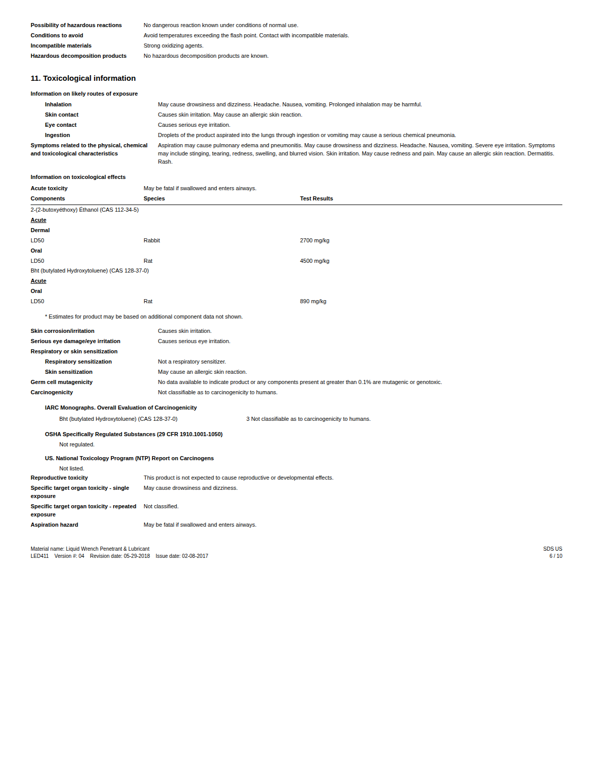| Possibility of hazardous reactions | No dangerous reaction known under conditions of normal use. |
| Conditions to avoid | Avoid temperatures exceeding the flash point. Contact with incompatible materials. |
| Incompatible materials | Strong oxidizing agents. |
| Hazardous decomposition products | No hazardous decomposition products are known. |
11. Toxicological information
Information on likely routes of exposure
| Inhalation | May cause drowsiness and dizziness. Headache. Nausea, vomiting. Prolonged inhalation may be harmful. |
| Skin contact | Causes skin irritation. May cause an allergic skin reaction. |
| Eye contact | Causes serious eye irritation. |
| Ingestion | Droplets of the product aspirated into the lungs through ingestion or vomiting may cause a serious chemical pneumonia. |
| Symptoms related to the physical, chemical and toxicological characteristics | Aspiration may cause pulmonary edema and pneumonitis. May cause drowsiness and dizziness. Headache. Nausea, vomiting. Severe eye irritation. Symptoms may include stinging, tearing, redness, swelling, and blurred vision. Skin irritation. May cause redness and pain. May cause an allergic skin reaction. Dermatitis. Rash. |
Information on toxicological effects
| Acute toxicity | May be fatal if swallowed and enters airways. |
| Components | Species | Test Results |
| 2-(2-butoxyéthoxy) Éthanol (CAS 112-34-5) |
| Acute | | |
| Dermal | | |
| LD50 | Rabbit | 2700 mg/kg |
| Oral | | |
| LD50 | Rat | 4500 mg/kg |
| Bht (butylated Hydroxytoluene) (CAS 128-37-0) |
| Acute | | |
| Oral | | |
| LD50 | Rat | 890 mg/kg |
* Estimates for product may be based on additional component data not shown.
| Skin corrosion/irritation | Causes skin irritation. |
| Serious eye damage/eye irritation | Causes serious eye irritation. |
| Respiratory or skin sensitization |
| Respiratory sensitization | Not a respiratory sensitizer. |
| Skin sensitization | May cause an allergic skin reaction. |
| Germ cell mutagenicity | No data available to indicate product or any components present at greater than 0.1% are mutagenic or genotoxic. |
| Carcinogenicity | Not classifiable as to carcinogenicity to humans. |
IARC Monographs. Overall Evaluation of Carcinogenicity
| Bht (butylated Hydroxytoluene) (CAS 128-37-0) | 3 Not classifiable as to carcinogenicity to humans. |
OSHA Specifically Regulated Substances (29 CFR 1910.1001-1050)
Not regulated.
US. National Toxicology Program (NTP) Report on Carcinogens
Not listed.
| Reproductive toxicity | This product is not expected to cause reproductive or developmental effects. |
| Specific target organ toxicity - single exposure | May cause drowsiness and dizziness. |
| Specific target organ toxicity - repeated exposure | Not classified. |
| Aspiration hazard | May be fatal if swallowed and enters airways. |
| Material name: Liquid Wrench Penetrant & Lubricant | SDS US |
| LED411 Version #: 04 Revision date: 05-29-2018 Issue date: 02-08-2017 | 6 / 10 |